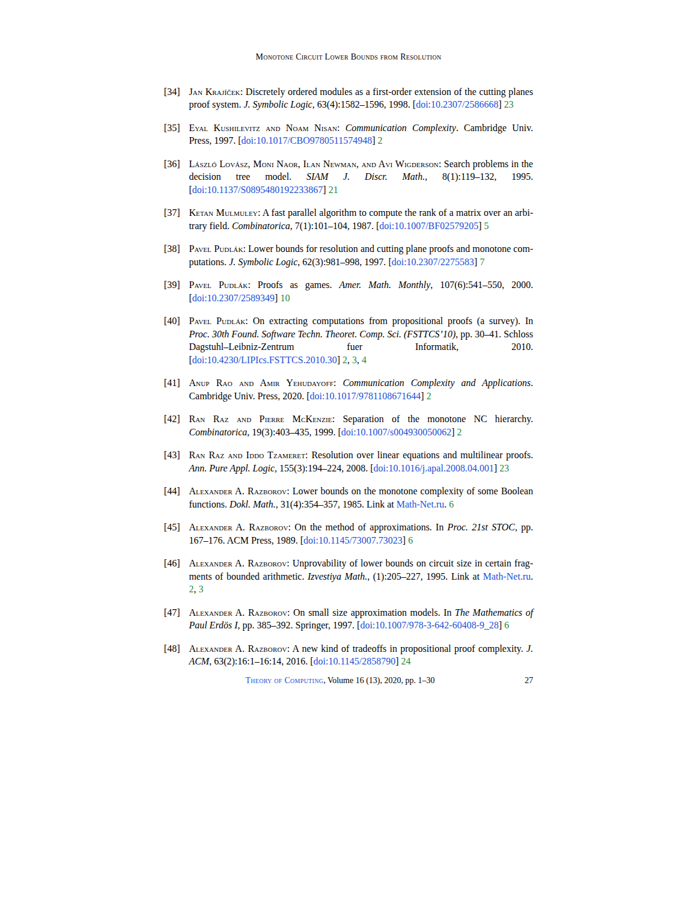Monotone Circuit Lower Bounds from Resolution
[34] Jan Krajíček: Discretely ordered modules as a first-order extension of the cutting planes proof system. J. Symbolic Logic, 63(4):1582–1596, 1998. [doi:10.2307/2586668] 23
[35] Eyal Kushilevitz and Noam Nisan: Communication Complexity. Cambridge Univ. Press, 1997. [doi:10.1017/CBO9780511574948] 2
[36] László Lovász, Moni Naor, Ilan Newman, and Avi Wigderson: Search problems in the decision tree model. SIAM J. Discr. Math., 8(1):119–132, 1995. [doi:10.1137/S0895480192233867] 21
[37] Ketan Mulmuley: A fast parallel algorithm to compute the rank of a matrix over an arbitrary field. Combinatorica, 7(1):101–104, 1987. [doi:10.1007/BF02579205] 5
[38] Pavel Pudlák: Lower bounds for resolution and cutting plane proofs and monotone computations. J. Symbolic Logic, 62(3):981–998, 1997. [doi:10.2307/2275583] 7
[39] Pavel Pudlák: Proofs as games. Amer. Math. Monthly, 107(6):541–550, 2000. [doi:10.2307/2589349] 10
[40] Pavel Pudlák: On extracting computations from propositional proofs (a survey). In Proc. 30th Found. Software Techn. Theoret. Comp. Sci. (FSTTCS’10), pp. 30–41. Schloss Dagstuhl–Leibniz-Zentrum fuer Informatik, 2010. [doi:10.4230/LIPIcs.FSTTCS.2010.30] 2, 3, 4
[41] Anup Rao and Amir Yehudayoff: Communication Complexity and Applications. Cambridge Univ. Press, 2020. [doi:10.1017/9781108671644] 2
[42] Ran Raz and Pierre McKenzie: Separation of the monotone NC hierarchy. Combinatorica, 19(3):403–435, 1999. [doi:10.1007/s004930050062] 2
[43] Ran Raz and Iddo Tzameret: Resolution over linear equations and multilinear proofs. Ann. Pure Appl. Logic, 155(3):194–224, 2008. [doi:10.1016/j.apal.2008.04.001] 23
[44] Alexander A. Razborov: Lower bounds on the monotone complexity of some Boolean functions. Dokl. Math., 31(4):354–357, 1985. Link at Math-Net.ru. 6
[45] Alexander A. Razborov: On the method of approximations. In Proc. 21st STOC, pp. 167–176. ACM Press, 1989. [doi:10.1145/73007.73023] 6
[46] Alexander A. Razborov: Unprovability of lower bounds on circuit size in certain fragments of bounded arithmetic. Izvestiya Math., (1):205–227, 1995. Link at Math-Net.ru. 2, 3
[47] Alexander A. Razborov: On small size approximation models. In The Mathematics of Paul Erdös I, pp. 385–392. Springer, 1997. [doi:10.1007/978-3-642-60408-9_28] 6
[48] Alexander A. Razborov: A new kind of tradeoffs in propositional proof complexity. J. ACM, 63(2):16:1–16:14, 2016. [doi:10.1145/2858790] 24
Theory of Computing, Volume 16 (13), 2020, pp. 1–30
27